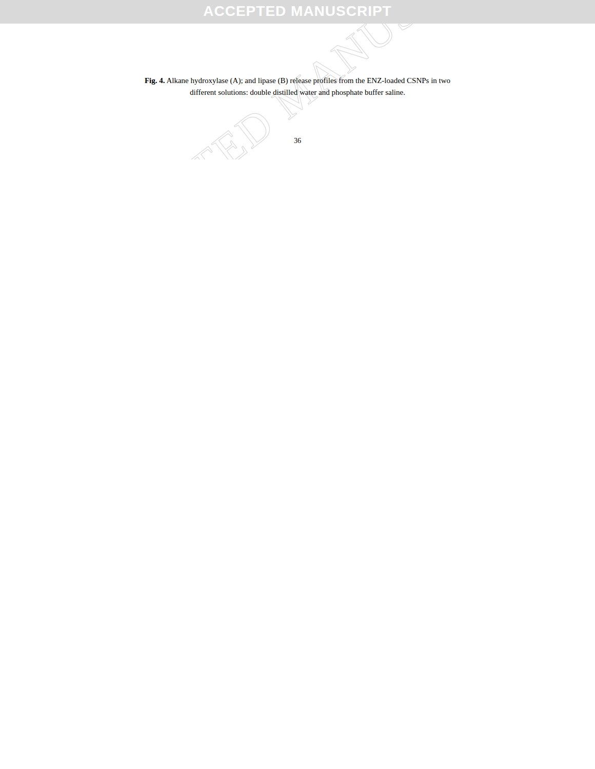ACCEPTED MANUSCRIPT
ACCEPTED MANUSCRIPT
Fig. 4. Alkane hydroxylase (A); and lipase (B) release profiles from the ENZ-loaded CSNPs in two different solutions: double distilled water and phosphate buffer saline.
36